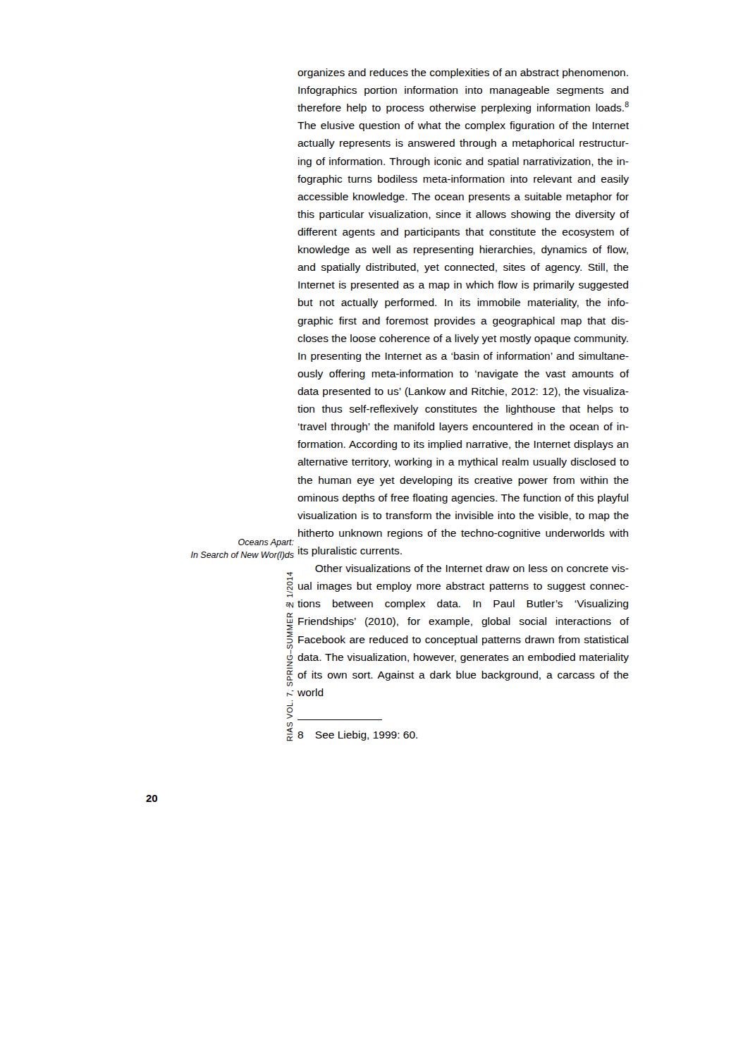Oceans Apart:
In Search of New Wor(l)ds
RIAS VOL. 7, SPRING–SUMMER № 1/2014
organizes and reduces the complexities of an abstract phenomenon. Infographics portion information into manageable segments and therefore help to process otherwise perplexing information loads.8 The elusive question of what the complex figuration of the Internet actually represents is answered through a metaphorical restructuring of information. Through iconic and spatial narrativization, the infographic turns bodiless meta-information into relevant and easily accessible knowledge. The ocean presents a suitable metaphor for this particular visualization, since it allows showing the diversity of different agents and participants that constitute the ecosystem of knowledge as well as representing hierarchies, dynamics of flow, and spatially distributed, yet connected, sites of agency. Still, the Internet is presented as a map in which flow is primarily suggested but not actually performed. In its immobile materiality, the infographic first and foremost provides a geographical map that discloses the loose coherence of a lively yet mostly opaque community. In presenting the Internet as a ‘basin of information’ and simultaneously offering meta-information to ‘navigate the vast amounts of data presented to us’ (Lankow and Ritchie, 2012: 12), the visualization thus self-reflexively constitutes the lighthouse that helps to ‘travel through’ the manifold layers encountered in the ocean of information. According to its implied narrative, the Internet displays an alternative territory, working in a mythical realm usually disclosed to the human eye yet developing its creative power from within the ominous depths of free floating agencies. The function of this playful visualization is to transform the invisible into the visible, to map the hitherto unknown regions of the techno-cognitive underworlds with its pluralistic currents.
Other visualizations of the Internet draw on less on concrete visual images but employ more abstract patterns to suggest connections between complex data. In Paul Butler’s ‘Visualizing Friendships’ (2010), for example, global social interactions of Facebook are reduced to conceptual patterns drawn from statistical data. The visualization, however, generates an embodied materiality of its own sort. Against a dark blue background, a carcass of the world
8 See Liebig, 1999: 60.
20